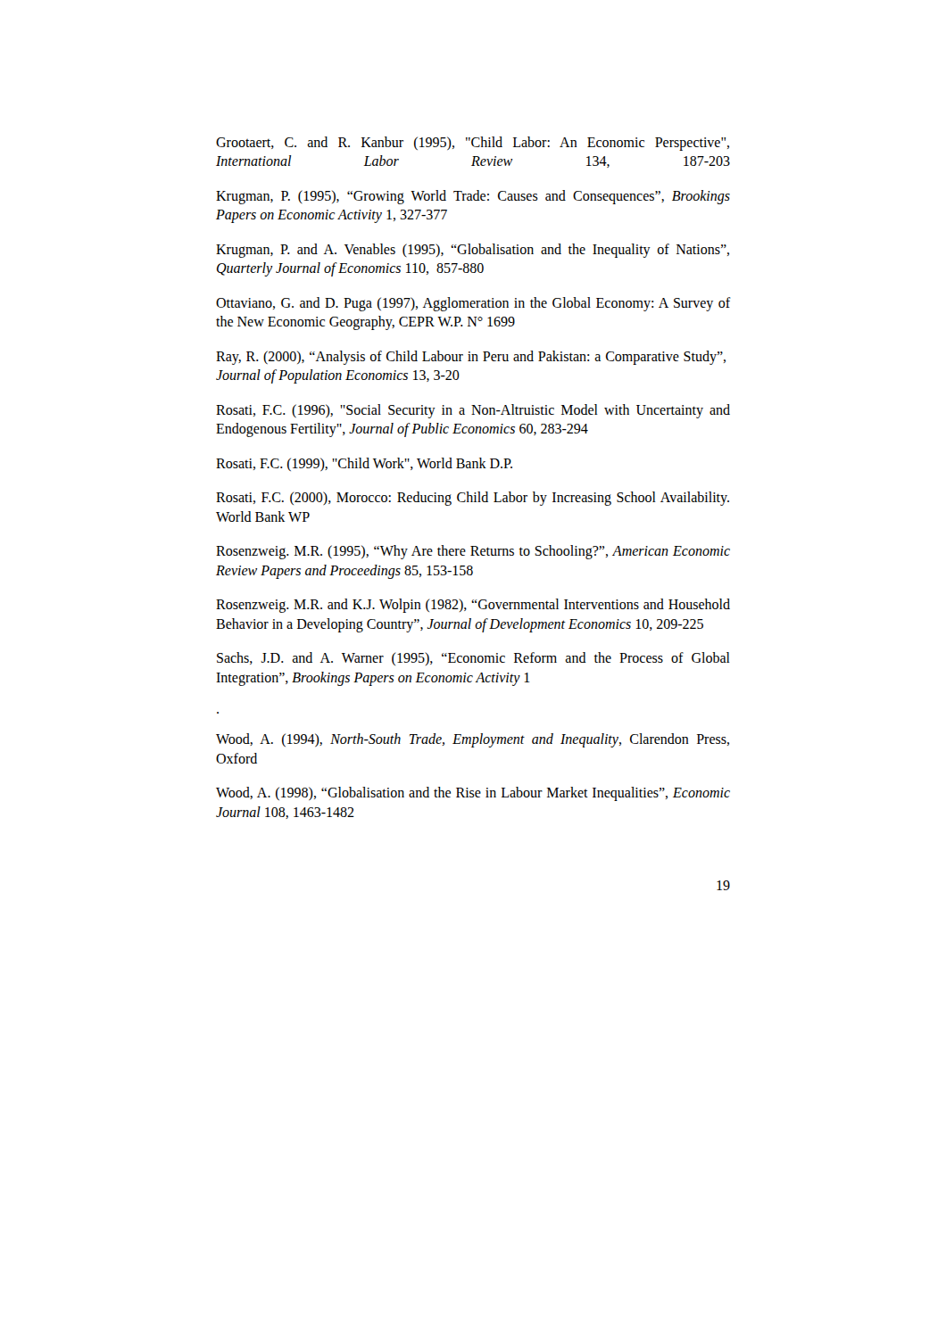Grootaert, C. and R. Kanbur (1995), "Child Labor: An Economic Perspective", International Labor Review 134, 187-203
Krugman, P. (1995), “Growing World Trade: Causes and Consequences”, Brookings Papers on Economic Activity 1, 327-377
Krugman, P. and A. Venables (1995), “Globalisation and the Inequality of Nations”, Quarterly Journal of Economics 110, 857-880
Ottaviano, G. and D. Puga (1997), Agglomeration in the Global Economy: A Survey of the New Economic Geography, CEPR W.P. N° 1699
Ray, R. (2000), “Analysis of Child Labour in Peru and Pakistan: a Comparative Study”, Journal of Population Economics 13, 3-20
Rosati, F.C. (1996), "Social Security in a Non-Altruistic Model with Uncertainty and Endogenous Fertility", Journal of Public Economics 60, 283-294
Rosati, F.C. (1999), "Child Work", World Bank D.P.
Rosati, F.C. (2000), Morocco: Reducing Child Labor by Increasing School Availability. World Bank WP
Rosenzweig. M.R. (1995), “Why Are there Returns to Schooling?”, American Economic Review Papers and Proceedings 85, 153-158
Rosenzweig. M.R. and K.J. Wolpin (1982), “Governmental Interventions and Household Behavior in a Developing Country”, Journal of Development Economics 10, 209-225
Sachs, J.D. and A. Warner (1995), “Economic Reform and the Process of Global Integration”, Brookings Papers on Economic Activity 1
.
Wood, A. (1994), North-South Trade, Employment and Inequality, Clarendon Press, Oxford
Wood, A. (1998), “Globalisation and the Rise in Labour Market Inequalities”, Economic Journal 108, 1463-1482
19